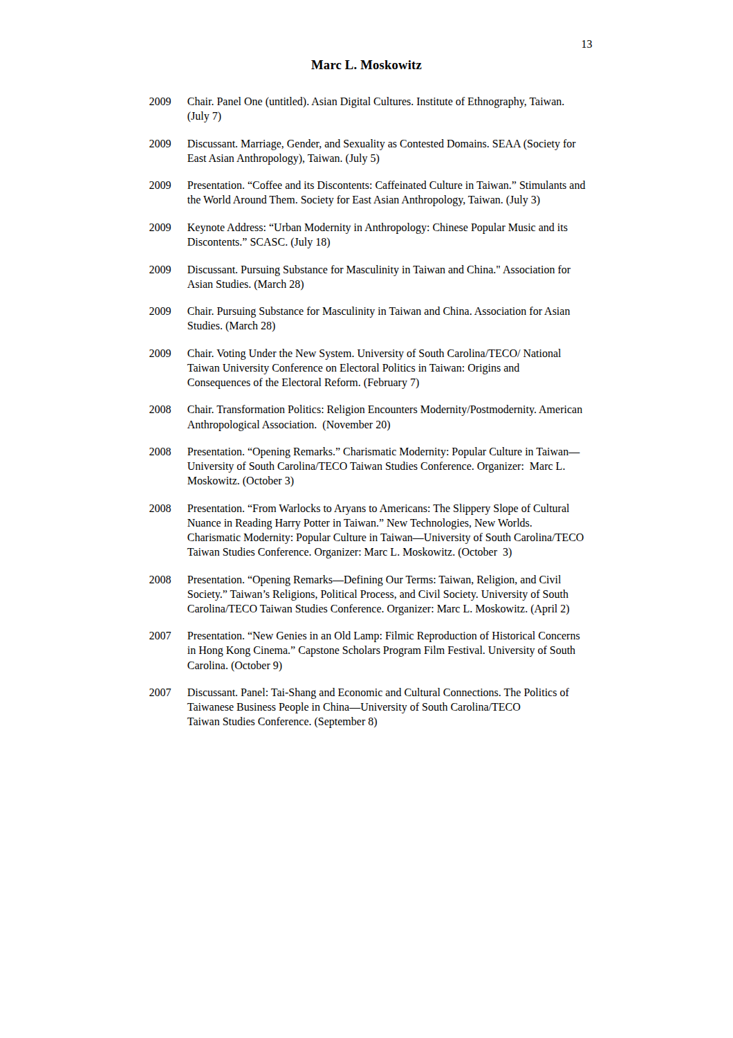13
Marc L. Moskowitz
2009
Chair. Panel One (untitled). Asian Digital Cultures. Institute of Ethnography, Taiwan. (July 7)
2009
Discussant. Marriage, Gender, and Sexuality as Contested Domains. SEAA (Society for East Asian Anthropology), Taiwan. (July 5)
2009
Presentation. “Coffee and its Discontents: Caffeinated Culture in Taiwan.” Stimulants and the World Around Them. Society for East Asian Anthropology, Taiwan. (July 3)
2009
Keynote Address: “Urban Modernity in Anthropology: Chinese Popular Music and its Discontents.” SCASC. (July 18)
2009
Discussant. Pursuing Substance for Masculinity in Taiwan and China." Association for Asian Studies. (March 28)
2009
Chair. Pursuing Substance for Masculinity in Taiwan and China. Association for Asian Studies. (March 28)
2009
Chair. Voting Under the New System. University of South Carolina/TECO/ National Taiwan University Conference on Electoral Politics in Taiwan: Origins and Consequences of the Electoral Reform. (February 7)
2008
Chair. Transformation Politics: Religion Encounters Modernity/Postmodernity. American Anthropological Association. (November 20)
2008
Presentation. “Opening Remarks.” Charismatic Modernity: Popular Culture in Taiwan—University of South Carolina/TECO Taiwan Studies Conference. Organizer: Marc L. Moskowitz. (October 3)
2008
Presentation. “From Warlocks to Aryans to Americans: The Slippery Slope of Cultural Nuance in Reading Harry Potter in Taiwan.” New Technologies, New Worlds. Charismatic Modernity: Popular Culture in Taiwan—University of South Carolina/TECO Taiwan Studies Conference. Organizer: Marc L. Moskowitz. (October 3)
2008
Presentation. “Opening Remarks—Defining Our Terms: Taiwan, Religion, and Civil Society.” Taiwan’s Religions, Political Process, and Civil Society. University of South Carolina/TECO Taiwan Studies Conference. Organizer: Marc L. Moskowitz. (April 2)
2007
Presentation. “New Genies in an Old Lamp: Filmic Reproduction of Historical Concerns in Hong Kong Cinema.” Capstone Scholars Program Film Festival. University of South Carolina. (October 9)
2007
Discussant. Panel: Tai-Shang and Economic and Cultural Connections. The Politics of Taiwanese Business People in China—University of South Carolina/TECO Taiwan Studies Conference. (September 8)